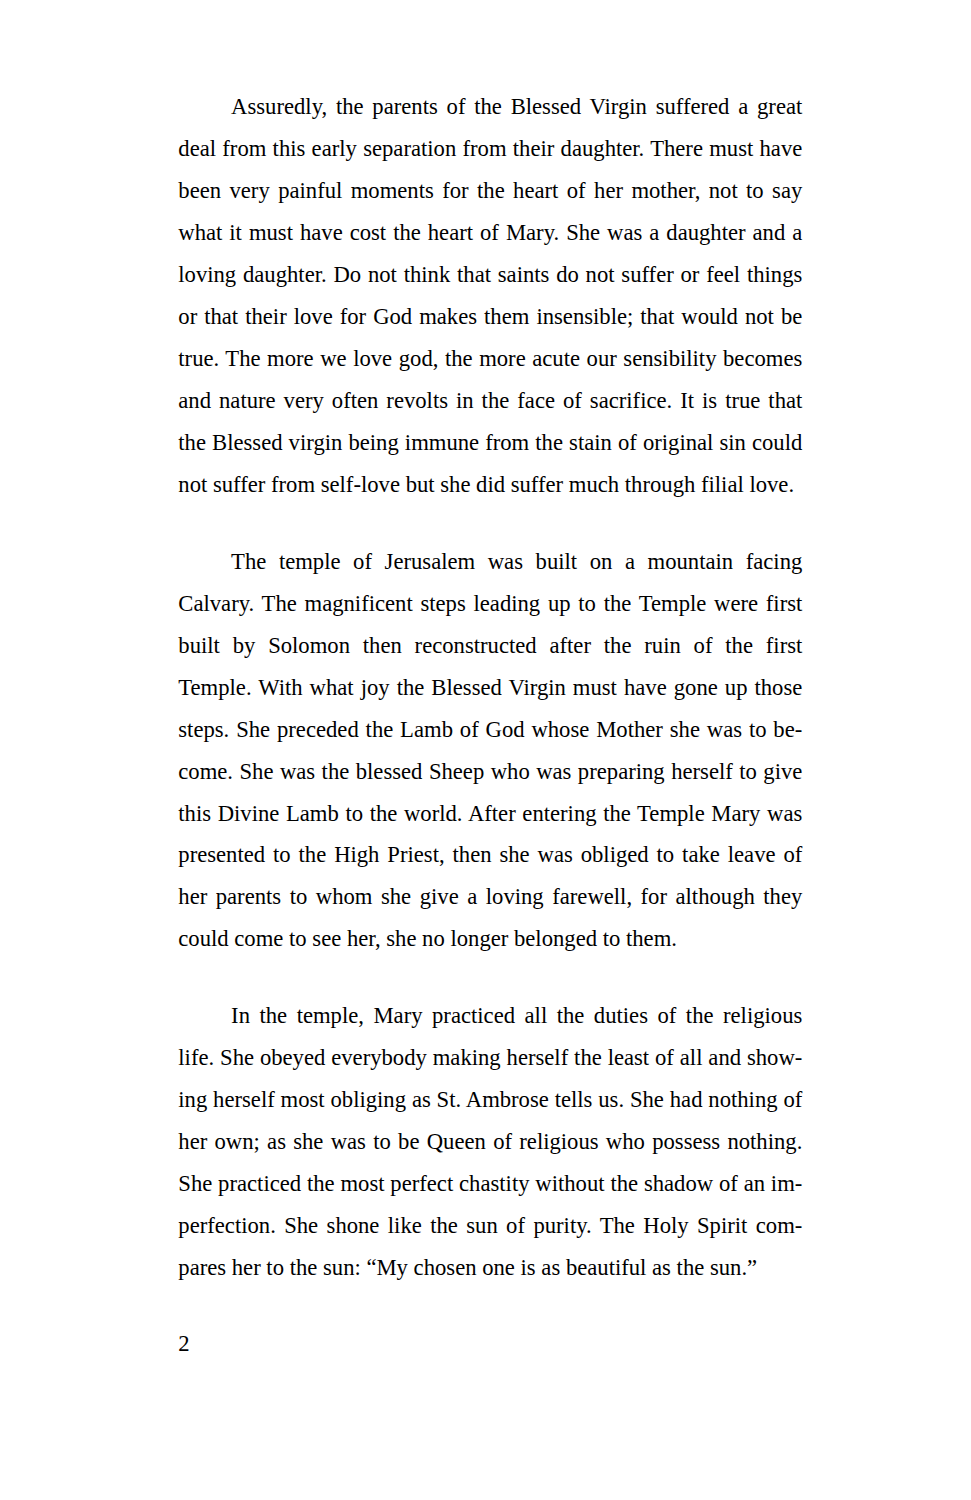Assuredly, the parents of the Blessed Virgin suffered a great deal from this early separation from their daughter. There must have been very painful moments for the heart of her mother, not to say what it must have cost the heart of Mary. She was a daughter and a loving daughter. Do not think that saints do not suffer or feel things or that their love for God makes them insensible; that would not be true. The more we love god, the more acute our sensibility becomes and nature very often revolts in the face of sacrifice. It is true that the Blessed virgin being immune from the stain of original sin could not suffer from self-love but she did suffer much through filial love.
The temple of Jerusalem was built on a mountain facing Calvary. The magnificent steps leading up to the Temple were first built by Solomon then reconstructed after the ruin of the first Temple. With what joy the Blessed Virgin must have gone up those steps. She preceded the Lamb of God whose Mother she was to become. She was the blessed Sheep who was preparing herself to give this Divine Lamb to the world. After entering the Temple Mary was presented to the High Priest, then she was obliged to take leave of her parents to whom she give a loving farewell, for although they could come to see her, she no longer belonged to them.
In the temple, Mary practiced all the duties of the religious life. She obeyed everybody making herself the least of all and showing herself most obliging as St. Ambrose tells us. She had nothing of her own; as she was to be Queen of religious who possess nothing. She practiced the most perfect chastity without the shadow of an imperfection. She shone like the sun of purity. The Holy Spirit compares her to the sun: “My chosen one is as beautiful as the sun.”
2